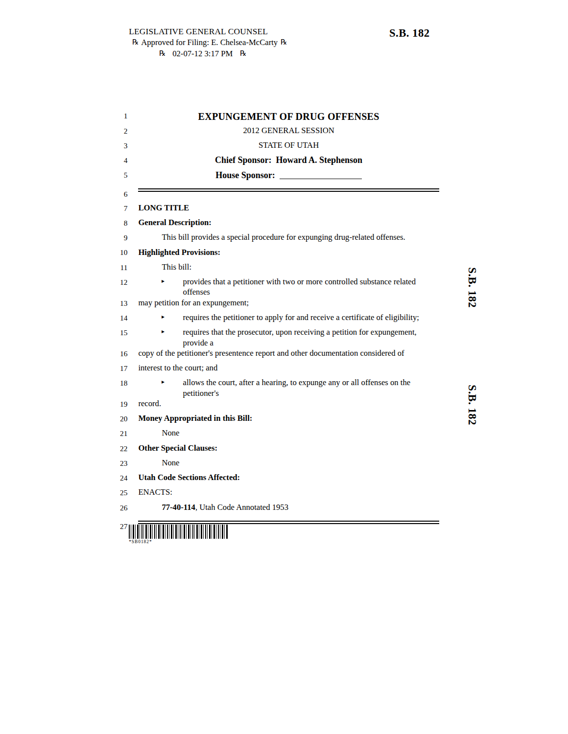LEGISLATIVE GENERAL COUNSEL
℞ Approved for Filing: E. Chelsea-McCarty ℞
℞ 02-07-12 3:17 PM ℞
S.B. 182
1
EXPUNGEMENT OF DRUG OFFENSES
2
2012 GENERAL SESSION
3
STATE OF UTAH
4
Chief Sponsor: Howard A. Stephenson
5
House Sponsor:
6
7
LONG TITLE
8
General Description:
9
This bill provides a special procedure for expunging drug-related offenses.
10
Highlighted Provisions:
11
This bill:
12
▸provides that a petitioner with two or more controlled substance related offenses
13
may petition for an expungement;
14
▸requires the petitioner to apply for and receive a certificate of eligibility;
15
▸requires that the prosecutor, upon receiving a petition for expungement, provide a
16
copy of the petitioner's presentence report and other documentation considered of
17
interest to the court; and
18
▸allows the court, after a hearing, to expunge any or all offenses on the petitioner's
19
record.
20
Money Appropriated in this Bill:
21
None
22
Other Special Clauses:
23
None
24
Utah Code Sections Affected:
25
ENACTS:
26
77-40-114, Utah Code Annotated 1953
27
S.B. 182
S.B. 182
*SB0182*